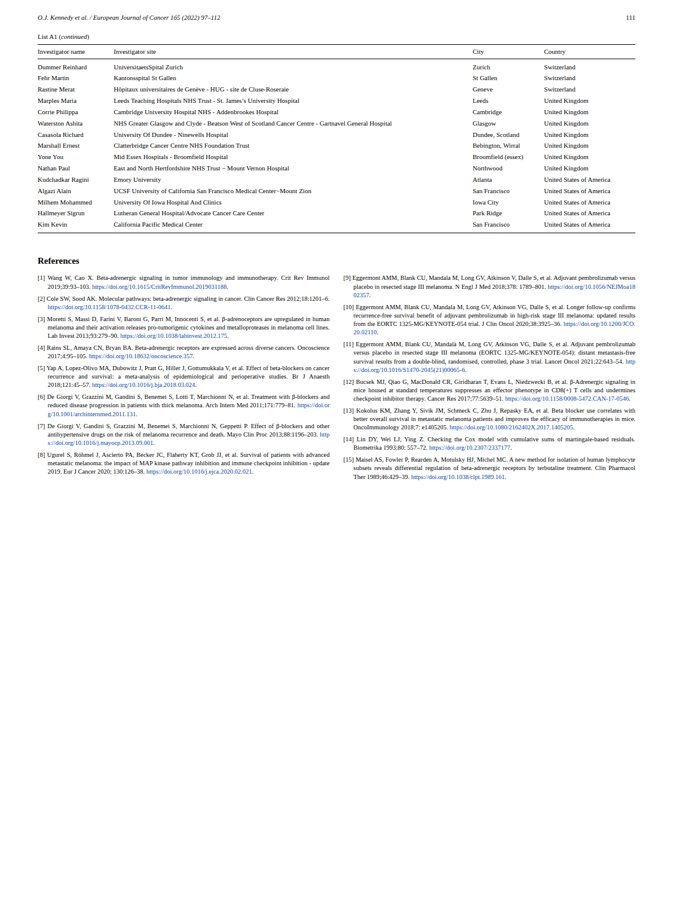O.J. Kennedy et al. / European Journal of Cancer 165 (2022) 97–112 111
List A1 (continued)
| Investigator name | Investigator site | City | Country |
| --- | --- | --- | --- |
| Dummer Reinhard | UniversitaetsSpital Zurich | Zurich | Switzerland |
| Fehr Martin | Kantonsspital St Gallen | St Gallen | Switzerland |
| Rastine Merat | Hôpitaux universitaires de Genève - HUG - site de Cluse-Roseraie | Geneve | Switzerland |
| Marples Maria | Leeds Teaching Hospitals NHS Trust - St. James’s University Hospital | Leeds | United Kingdom |
| Corrie Philippa | Cambridge University Hospital NHS - Addenbrookes Hospital | Cambridge | United Kingdom |
| Waterston Ashita | NHS Greater Glasgow and Clyde - Beatson West of Scotland Cancer Centre - Gartnavel General Hospital | Glasgow | United Kingdom |
| Casasola Richard | University Of Dundee - Ninewells Hospital | Dundee, Scotland | United Kingdom |
| Marshall Ernest | Clatterbridge Cancer Centre NHS Foundation Trust | Bebington, Wirral | United Kingdom |
| Yone You | Mid Essex Hospitals - Broomfield Hospital | Broomfield (essex) | United Kingdom |
| Nathan Paul | East and North Hertfordshire NHS Trust − Mount Vernon Hospital | Northwood | United Kingdom |
| Kudchadkar Ragini | Emory University | Atlanta | United States of America |
| Algazi Alain | UCSF University of California San Francisco Medical Center−Mount Zion | San Francisco | United States of America |
| Milhem Mohammed | University Of Iowa Hospital And Clinics | Iowa City | United States of America |
| Hallmeyer Sigrun | Lutheran General Hospital/Advocate Cancer Care Center | Park Ridge | United States of America |
| Kim Kevin | California Pacific Medical Center | San Francisco | United States of America |
References
[1] Wang W, Cao X. Beta-adrenergic signaling in tumor immunology and immunotherapy. Crit Rev Immunol 2019;39:93–103. https://doi.org/10.1615/CritRevImmunol.2019031188.
[2] Cole SW, Sood AK. Molecular pathways: beta-adrenergic signaling in cancer. Clin Cancer Res 2012;18:1201–6. https://doi.org/10.1158/1078-0432.CCR-11-0641.
[3] Moretti S, Massi D, Farini V, Baroni G, Parri M, Innocenti S, et al. β-adrenoceptors are upregulated in human melanoma and their activation releases pro-tumorigenic cytokines and metalloproteases in melanoma cell lines. Lab Invest 2013;93:279–90. https://doi.org/10.1038/labinvest.2012.175.
[4] Rains SL, Amaya CN, Bryan BA. Beta-adrenergic receptors are expressed across diverse cancers. Oncoscience 2017;4:95–105. https://doi.org/10.18632/oncoscience.357.
[5] Yap A, Lopez-Olivo MA, Dubowitz J, Pratt G, Hiller J, Gottumukkala V, et al. Effect of beta-blockers on cancer recurrence and survival: a meta-analysis of epidemiological and perioperative studies. Br J Anaesth 2018;121:45–57. https://doi.org/10.1016/j.bja.2018.03.024.
[6] De Giorgi V, Grazzini M, Gandini S, Benemei S, Lotti T, Marchionni N, et al. Treatment with β-blockers and reduced disease progression in patients with thick melanoma. Arch Intern Med 2011;171:779–81. https://doi.org/10.1001/archinternmed.2011.131.
[7] De Giorgi V, Gandini S, Grazzini M, Benemei S, Marchionni N, Geppetti P. Effect of β-blockers and other antihypertensive drugs on the risk of melanoma recurrence and death. Mayo Clin Proc 2013;88:1196–203. https://doi.org/10.1016/j.mayocp.2013.09.001.
[8] Ugurel S, Röhmel J, Ascierto PA, Becker JC, Flaherty KT, Grob JJ, et al. Survival of patients with advanced metastatic melanoma: the impact of MAP kinase pathway inhibition and immune checkpoint inhibition - update 2019. Eur J Cancer 2020; 130:126–38. https://doi.org/10.1016/j.ejca.2020.02.021.
[9] Eggermont AMM, Blank CU, Mandala M, Long GV, Atkinson V, Dalle S, et al. Adjuvant pembrolizumab versus placebo in resected stage III melanoma. N Engl J Med 2018;378: 1789–801. https://doi.org/10.1056/NEJMoa1802357.
[10] Eggermont AMM, Blank CU, Mandala M, Long GV, Atkinson VG, Dalle S, et al. Longer follow-up confirms recurrence-free survival benefit of adjuvant pembrolizumab in high-risk stage III melanoma: updated results from the EORTC 1325-MG/KEYNOTE-054 trial. J Clin Oncol 2020;38:3925–36. https://doi.org/10.1200/JCO.20.02110.
[11] Eggermont AMM, Blank CU, Mandalà M, Long GV, Atkinson VG, Dalle S, et al. Adjuvant pembrolizumab versus placebo in resected stage III melanoma (EORTC 1325-MG/KEYNOTE-054): distant metastasis-free survival results from a double-blind, randomised, controlled, phase 3 trial. Lancet Oncol 2021;22:643–54. https://doi.org/10.1016/S1470-2045(21)00065-6.
[12] Bucsek MJ, Qiao G, MacDonald CR, Giridharan T, Evans L, Niedzwecki B, et al. β-Adrenergic signaling in mice housed at standard temperatures suppresses an effector phenotype in CD8(+) T cells and undermines checkpoint inhibitor therapy. Cancer Res 2017;77:5639–51. https://doi.org/10.1158/0008-5472.CAN-17-0546.
[13] Kokolus KM, Zhang Y, Sivik JM, Schmeck C, Zhu J, Repasky EA, et al. Beta blocker use correlates with better overall survival in metastatic melanoma patients and improves the efficacy of immunotherapies in mice. OncoImmunology 2018;7: e1405205. https://doi.org/10.1080/2162402X.2017.1405205.
[14] Lin DY, Wei LJ, Ying Z. Checking the Cox model with cumulative sums of martingale-based residuals. Biometrika 1993;80: 557–72. https://doi.org/10.2307/2337177.
[15] Maisel AS, Fowler P, Rearden A, Motulsky HJ, Michel MC. A new method for isolation of human lymphocyte subsets reveals differential regulation of beta-adrenergic receptors by terbutaline treatment. Clin Pharmacol Ther 1989;46:429–39. https://doi.org/10.1038/clpt.1989.161.